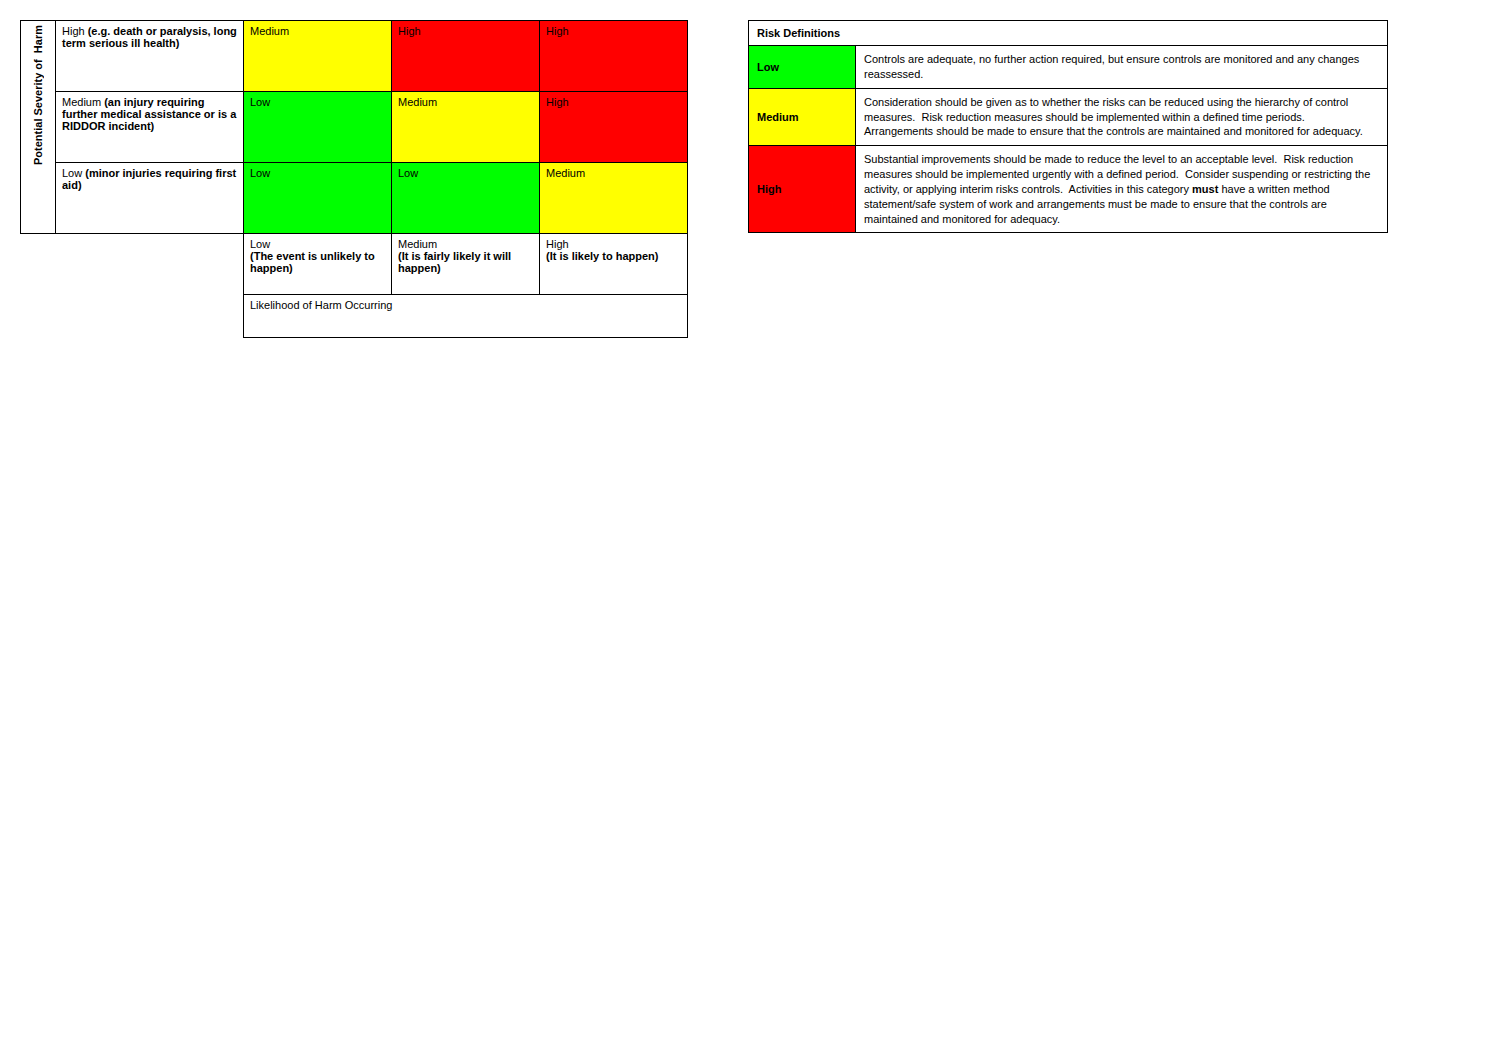| Potential Severity of Harm | High (e.g. death or paralysis, long term serious ill health) | Medium | High | High |
| Medium (an injury requiring further medical assistance or is a RIDDOR incident) | Low | Medium | High |
| Low (minor injuries requiring first aid) | Low | Low | Medium |
| | | Low (The event is unlikely to happen) | Medium (It is fairly likely it will happen) | High (It is likely to happen) |
| | | Likelihood of Harm Occurring |
| Risk Definitions |
| --- |
| Low | Controls are adequate, no further action required, but ensure controls are monitored and any changes reassessed. |
| Medium | Consideration should be given as to whether the risks can be reduced using the hierarchy of control measures. Risk reduction measures should be implemented within a defined time periods. Arrangements should be made to ensure that the controls are maintained and monitored for adequacy. |
| High | Substantial improvements should be made to reduce the level to an acceptable level. Risk reduction measures should be implemented urgently with a defined period. Consider suspending or restricting the activity, or applying interim risks controls. Activities in this category must have a written method statement/safe system of work and arrangements must be made to ensure that the controls are maintained and monitored for adequacy. |